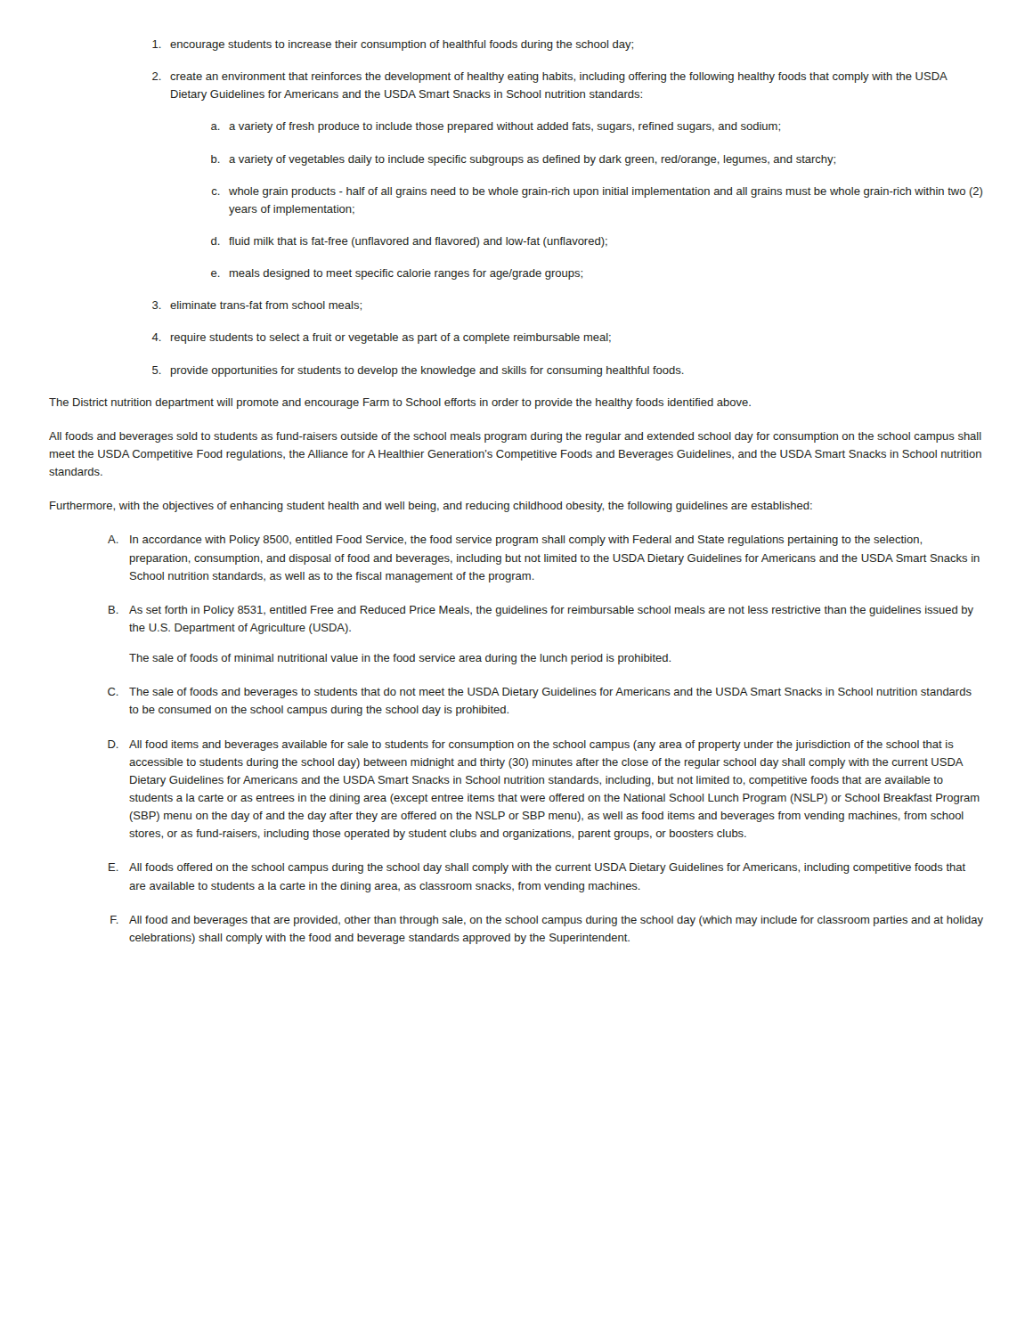encourage students to increase their consumption of healthful foods during the school day;
create an environment that reinforces the development of healthy eating habits, including offering the following healthy foods that comply with the USDA Dietary Guidelines for Americans and the USDA Smart Snacks in School nutrition standards:
a variety of fresh produce to include those prepared without added fats, sugars, refined sugars, and sodium;
a variety of vegetables daily to include specific subgroups as defined by dark green, red/orange, legumes, and starchy;
whole grain products - half of all grains need to be whole grain-rich upon initial implementation and all grains must be whole grain-rich within two (2) years of implementation;
fluid milk that is fat-free (unflavored and flavored) and low-fat (unflavored);
meals designed to meet specific calorie ranges for age/grade groups;
eliminate trans-fat from school meals;
require students to select a fruit or vegetable as part of a complete reimbursable meal;
provide opportunities for students to develop the knowledge and skills for consuming healthful foods.
The District nutrition department will promote and encourage Farm to School efforts in order to provide the healthy foods identified above.
All foods and beverages sold to students as fund-raisers outside of the school meals program during the regular and extended school day for consumption on the school campus shall meet the USDA Competitive Food regulations, the Alliance for A Healthier Generation's Competitive Foods and Beverages Guidelines, and the USDA Smart Snacks in School nutrition standards.
Furthermore, with the objectives of enhancing student health and well being, and reducing childhood obesity, the following guidelines are established:
In accordance with Policy 8500, entitled Food Service, the food service program shall comply with Federal and State regulations pertaining to the selection, preparation, consumption, and disposal of food and beverages, including but not limited to the USDA Dietary Guidelines for Americans and the USDA Smart Snacks in School nutrition standards, as well as to the fiscal management of the program.
As set forth in Policy 8531, entitled Free and Reduced Price Meals, the guidelines for reimbursable school meals are not less restrictive than the guidelines issued by the U.S. Department of Agriculture (USDA).
The sale of foods of minimal nutritional value in the food service area during the lunch period is prohibited.
The sale of foods and beverages to students that do not meet the USDA Dietary Guidelines for Americans and the USDA Smart Snacks in School nutrition standards to be consumed on the school campus during the school day is prohibited.
All food items and beverages available for sale to students for consumption on the school campus (any area of property under the jurisdiction of the school that is accessible to students during the school day) between midnight and thirty (30) minutes after the close of the regular school day shall comply with the current USDA Dietary Guidelines for Americans and the USDA Smart Snacks in School nutrition standards, including, but not limited to, competitive foods that are available to students a la carte or as entrees in the dining area (except entree items that were offered on the National School Lunch Program (NSLP) or School Breakfast Program (SBP) menu on the day of and the day after they are offered on the NSLP or SBP menu), as well as food items and beverages from vending machines, from school stores, or as fund-raisers, including those operated by student clubs and organizations, parent groups, or boosters clubs.
All foods offered on the school campus during the school day shall comply with the current USDA Dietary Guidelines for Americans, including competitive foods that are available to students a la carte in the dining area, as classroom snacks, from vending machines.
All food and beverages that are provided, other than through sale, on the school campus during the school day (which may include for classroom parties and at holiday celebrations) shall comply with the food and beverage standards approved by the Superintendent.